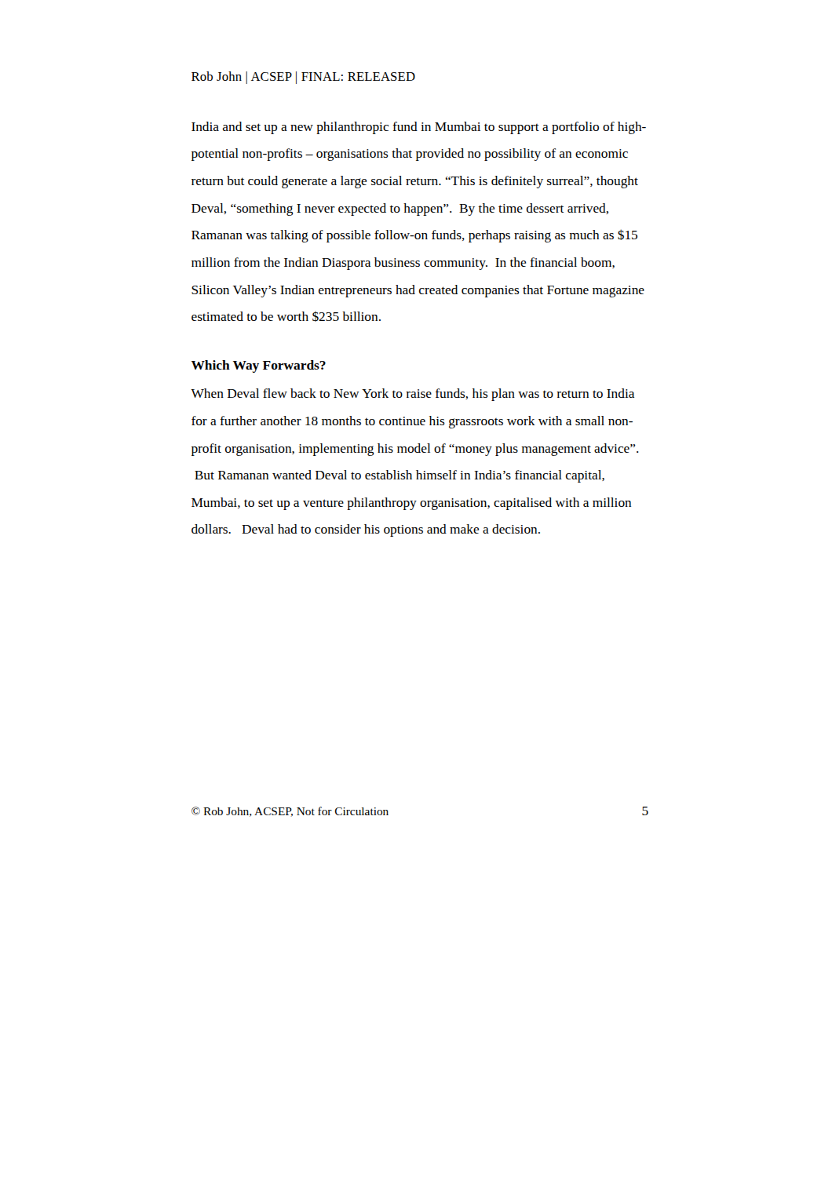Rob John | ACSEP | FINAL: RELEASED
India and set up a new philanthropic fund in Mumbai to support a portfolio of high-potential non-profits – organisations that provided no possibility of an economic return but could generate a large social return. “This is definitely surreal”, thought Deval, “something I never expected to happen”. By the time dessert arrived, Ramanan was talking of possible follow-on funds, perhaps raising as much as $15 million from the Indian Diaspora business community. In the financial boom, Silicon Valley’s Indian entrepreneurs had created companies that Fortune magazine estimated to be worth $235 billion.
Which Way Forwards?
When Deval flew back to New York to raise funds, his plan was to return to India for a further another 18 months to continue his grassroots work with a small non-profit organisation, implementing his model of “money plus management advice”. But Ramanan wanted Deval to establish himself in India’s financial capital, Mumbai, to set up a venture philanthropy organisation, capitalised with a million dollars. Deval had to consider his options and make a decision.
© Rob John, ACSEP, Not for Circulation 5